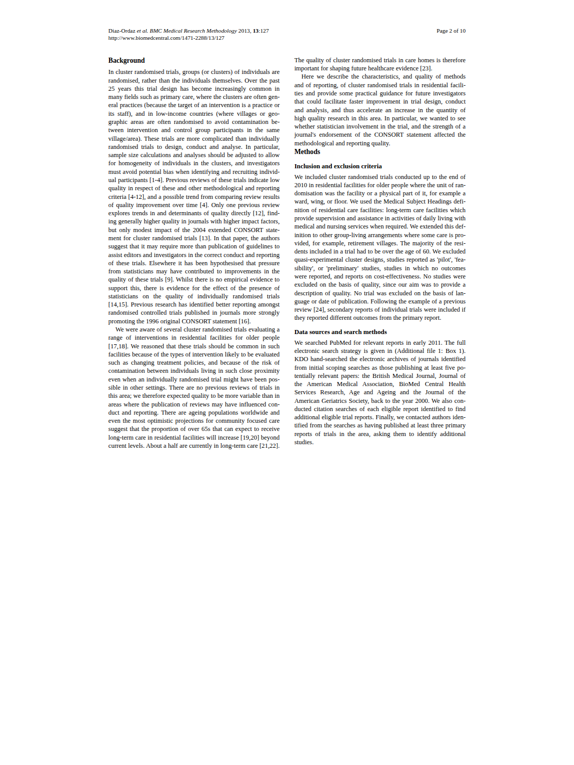Diaz-Ordaz et al. BMC Medical Research Methodology 2013, 13:127 http://www.biomedcentral.com/1471-2288/13/127
Page 2 of 10
Background
In cluster randomised trials, groups (or clusters) of individuals are randomised, rather than the individuals themselves. Over the past 25 years this trial design has become increasingly common in many fields such as primary care, where the clusters are often general practices (because the target of an intervention is a practice or its staff), and in low-income countries (where villages or geographic areas are often randomised to avoid contamination between intervention and control group participants in the same village/area). These trials are more complicated than individually randomised trials to design, conduct and analyse. In particular, sample size calculations and analyses should be adjusted to allow for homogeneity of individuals in the clusters, and investigators must avoid potential bias when identifying and recruiting individual participants [1-4]. Previous reviews of these trials indicate low quality in respect of these and other methodological and reporting criteria [4-12], and a possible trend from comparing review results of quality improvement over time [4]. Only one previous review explores trends in and determinants of quality directly [12], finding generally higher quality in journals with higher impact factors, but only modest impact of the 2004 extended CONSORT statement for cluster randomised trials [13]. In that paper, the authors suggest that it may require more than publication of guidelines to assist editors and investigators in the correct conduct and reporting of these trials. Elsewhere it has been hypothesised that pressure from statisticians may have contributed to improvements in the quality of these trials [9]. Whilst there is no empirical evidence to support this, there is evidence for the effect of the presence of statisticians on the quality of individually randomised trials [14,15]. Previous research has identified better reporting amongst randomised controlled trials published in journals more strongly promoting the 1996 original CONSORT statement [16].
We were aware of several cluster randomised trials evaluating a range of interventions in residential facilities for older people [17,18]. We reasoned that these trials should be common in such facilities because of the types of intervention likely to be evaluated such as changing treatment policies, and because of the risk of contamination between individuals living in such close proximity even when an individually randomised trial might have been possible in other settings. There are no previous reviews of trials in this area; we therefore expected quality to be more variable than in areas where the publication of reviews may have influenced conduct and reporting. There are ageing populations worldwide and even the most optimistic projections for community focused care suggest that the proportion of over 65s that can expect to receive long-term care in residential facilities will increase [19,20] beyond current levels. About a half are currently in long-term care [21,22]. The quality of cluster randomised trials in care homes is therefore important for shaping future healthcare evidence [23].
Here we describe the characteristics, and quality of methods and of reporting, of cluster randomised trials in residential facilities and provide some practical guidance for future investigators that could facilitate faster improvement in trial design, conduct and analysis, and thus accelerate an increase in the quantity of high quality research in this area. In particular, we wanted to see whether statistician involvement in the trial, and the strength of a journal's endorsement of the CONSORT statement affected the methodological and reporting quality.
Methods
Inclusion and exclusion criteria
We included cluster randomised trials conducted up to the end of 2010 in residential facilities for older people where the unit of randomisation was the facility or a physical part of it, for example a ward, wing, or floor. We used the Medical Subject Headings definition of residential care facilities: long-term care facilities which provide supervision and assistance in activities of daily living with medical and nursing services when required. We extended this definition to other group-living arrangements where some care is provided, for example, retirement villages. The majority of the residents included in a trial had to be over the age of 60. We excluded quasi-experimental cluster designs, studies reported as 'pilot', 'feasibility', or 'preliminary' studies, studies in which no outcomes were reported, and reports on cost-effectiveness. No studies were excluded on the basis of quality, since our aim was to provide a description of quality. No trial was excluded on the basis of language or date of publication. Following the example of a previous review [24], secondary reports of individual trials were included if they reported different outcomes from the primary report.
Data sources and search methods
We searched PubMed for relevant reports in early 2011. The full electronic search strategy is given in (Additional file 1: Box 1). KDO hand-searched the electronic archives of journals identified from initial scoping searches as those publishing at least five potentially relevant papers: the British Medical Journal, Journal of the American Medical Association, BioMed Central Health Services Research, Age and Ageing and the Journal of the American Geriatrics Society, back to the year 2000. We also conducted citation searches of each eligible report identified to find additional eligible trial reports. Finally, we contacted authors identified from the searches as having published at least three primary reports of trials in the area, asking them to identify additional studies.